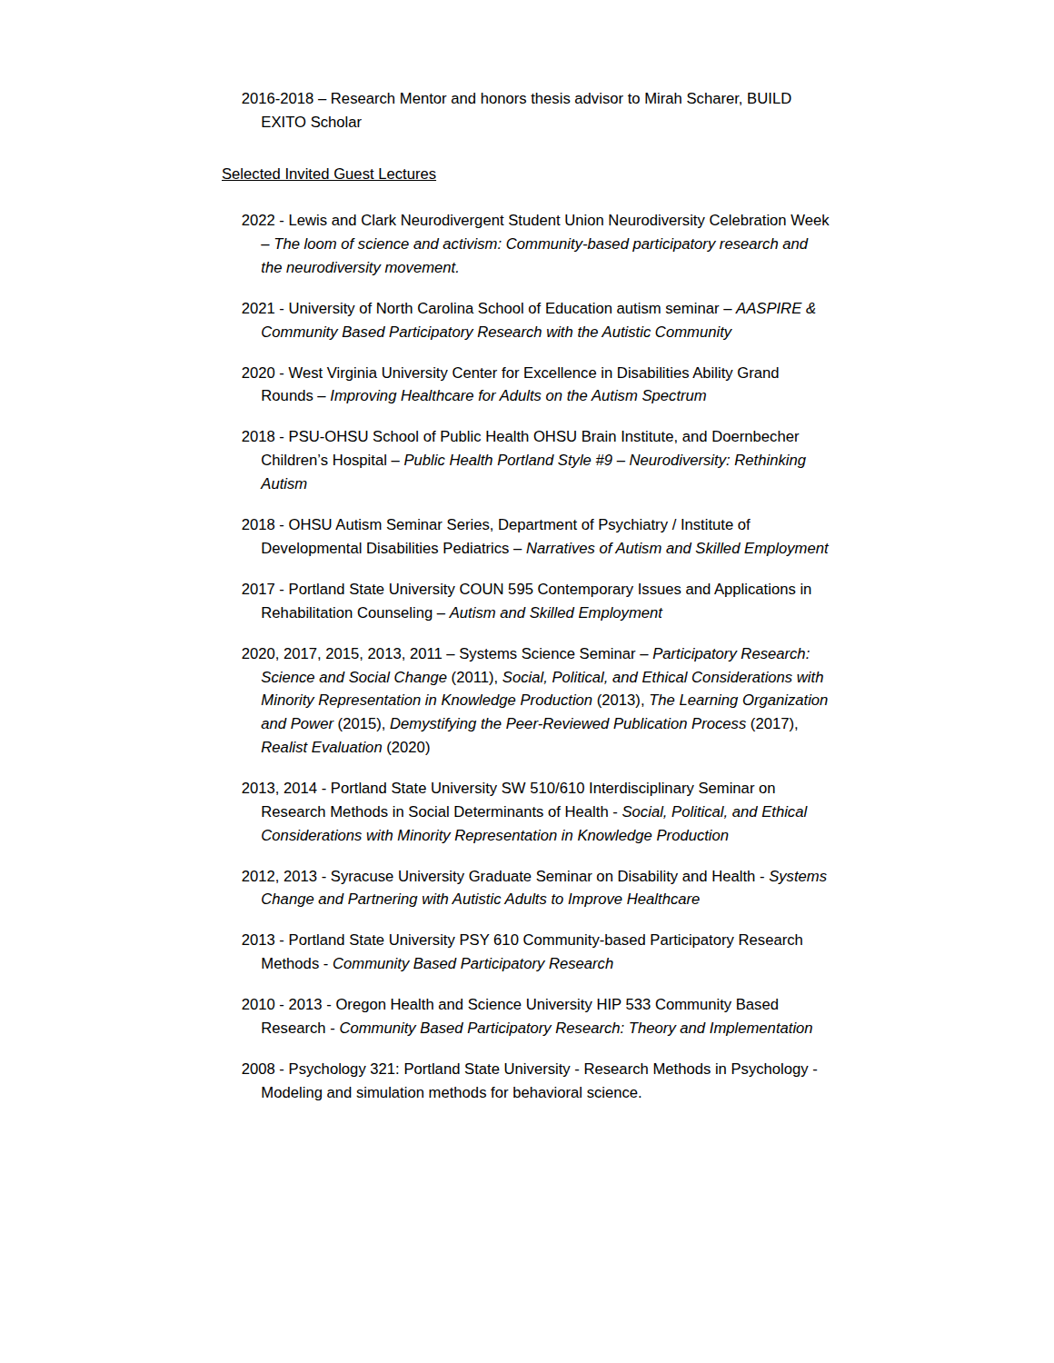2016-2018 – Research Mentor and honors thesis advisor to Mirah Scharer, BUILD EXITO Scholar
Selected Invited Guest Lectures
2022 - Lewis and Clark Neurodivergent Student Union Neurodiversity Celebration Week – The loom of science and activism: Community-based participatory research and the neurodiversity movement.
2021 - University of North Carolina School of Education autism seminar – AASPIRE & Community Based Participatory Research with the Autistic Community
2020 - West Virginia University Center for Excellence in Disabilities Ability Grand Rounds – Improving Healthcare for Adults on the Autism Spectrum
2018 - PSU-OHSU School of Public Health OHSU Brain Institute, and Doernbecher Children’s Hospital – Public Health Portland Style #9 – Neurodiversity: Rethinking Autism
2018 - OHSU Autism Seminar Series, Department of Psychiatry / Institute of Developmental Disabilities Pediatrics – Narratives of Autism and Skilled Employment
2017 - Portland State University COUN 595 Contemporary Issues and Applications in Rehabilitation Counseling – Autism and Skilled Employment
2020, 2017, 2015, 2013, 2011 – Systems Science Seminar – Participatory Research: Science and Social Change (2011), Social, Political, and Ethical Considerations with Minority Representation in Knowledge Production (2013), The Learning Organization and Power (2015), Demystifying the Peer-Reviewed Publication Process (2017), Realist Evaluation (2020)
2013, 2014 - Portland State University SW 510/610 Interdisciplinary Seminar on Research Methods in Social Determinants of Health - Social, Political, and Ethical Considerations with Minority Representation in Knowledge Production
2012, 2013 - Syracuse University Graduate Seminar on Disability and Health - Systems Change and Partnering with Autistic Adults to Improve Healthcare
2013 - Portland State University PSY 610 Community-based Participatory Research Methods - Community Based Participatory Research
2010 - 2013 - Oregon Health and Science University HIP 533 Community Based Research - Community Based Participatory Research: Theory and Implementation
2008 - Psychology 321: Portland State University - Research Methods in Psychology - Modeling and simulation methods for behavioral science.